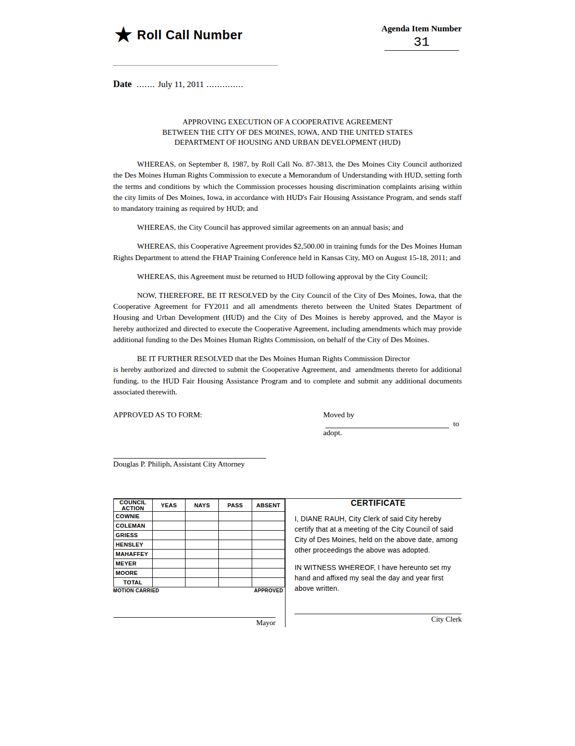★ Roll Call Number
Agenda Item Number
31
Date ....... July 11, 2011 ..............
APPROVING EXECUTION OF A COOPERATIVE AGREEMENT
BETWEEN THE CITY OF DES MOINES, IOWA, AND THE UNITED STATES
DEPARTMENT OF HOUSING AND URBAN DEVELOPMENT (HUD)
WHEREAS, on September 8, 1987, by Roll Call No. 87-3813, the Des Moines City Council authorized the Des Moines Human Rights Commission to execute a Memorandum of Understanding with HUD, setting forth the terms and conditions by which the Commission processes housing discrimination complaints arising within the city limits of Des Moines, Iowa, in accordance with HUD's Fair Housing Assistance Program, and sends staff to mandatory training as required by HUD; and
WHEREAS, the City Council has approved similar agreements on an annual basis; and
WHEREAS, this Cooperative Agreement provides $2,500.00 in training funds for the Des Moines Human Rights Department to attend the FHAP Training Conference held in Kansas City, MO on August 15-18, 2011; and
WHEREAS, this Agreement must be returned to HUD following approval by the City Council;
NOW, THEREFORE, BE IT RESOLVED by the City Council of the City of Des Moines, Iowa, that the Cooperative Agreement for FY2011 and all amendments thereto between the United States Department of Housing and Urban Development (HUD) and the City of Des Moines is hereby approved, and the Mayor is hereby authorized and directed to execute the Cooperative Agreement, including amendments which may provide additional funding to the Des Moines Human Rights Commission, on behalf of the City of Des Moines.
BE IT FURTHER RESOLVED that the Des Moines Human Rights Commission Director
is hereby authorized and directed to submit the Cooperative Agreement, and amendments thereto for additional funding, to the HUD Fair Housing Assistance Program and to complete and submit any additional documents associated therewith.
APPROVED AS TO FORM:
Moved by to adopt.
Douglas P. Philiph, Assistant City Attorney
| COUNCIL ACTION | YEAS | NAYS | PASS | ABSENT |
| --- | --- | --- | --- | --- |
| COWNIE | | | | |
| COLEMAN | | | | |
| GRIESS | | | | |
| HENSLEY | | | | |
| MAHAFFEY | | | | |
| MEYER | | | | |
| MOORE | | | | |
| TOTAL | | | | |
MOTION CARRIED
APPROVED
Mayor
CERTIFICATE
I, DIANE RAUH, City Clerk of said City hereby certify that at a meeting of the City Council of said City of Des Moines, held on the above date, among other proceedings the above was adopted.
IN WITNESS WHEREOF, I have hereunto set my hand and affixed my seal the day and year first above written.
City Clerk